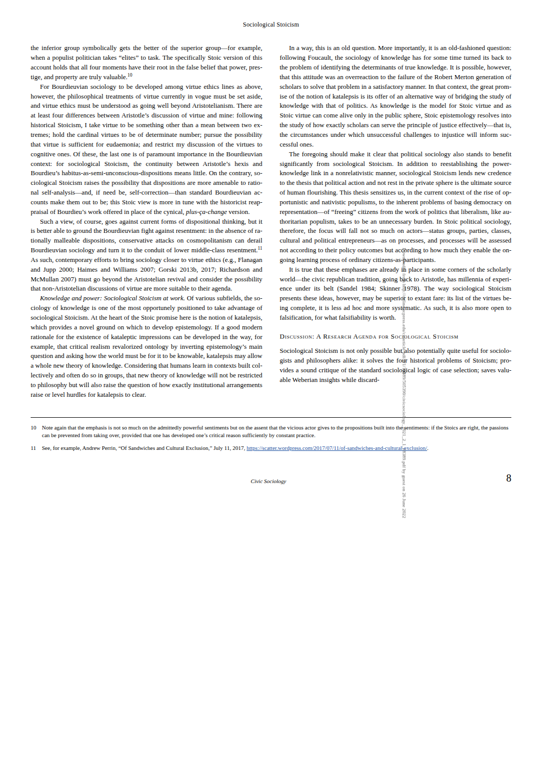Sociological Stoicism
the inferior group symbolically gets the better of the superior group—for example, when a populist politician takes “elites” to task. The specifically Stoic version of this account holds that all four moments have their root in the false belief that power, prestige, and property are truly valuable.10
For Bourdieuvian sociology to be developed among virtue ethics lines as above, however, the philosophical treatments of virtue currently in vogue must be set aside, and virtue ethics must be understood as going well beyond Aristotelianism. There are at least four differences between Aristotle’s discussion of virtue and mine: following historical Stoicism, I take virtue to be something other than a mean between two extremes; hold the cardinal virtues to be of determinate number; pursue the possibility that virtue is sufficient for eudaemonia; and restrict my discussion of the virtues to cognitive ones. Of these, the last one is of paramount importance in the Bourdieuvian context: for sociological Stoicism, the continuity between Aristotle’s hexis and Bourdieu’s habitus-as-semi-unconscious-dispositions means little. On the contrary, sociological Stoicism raises the possibility that dispositions are more amenable to rational self-analysis—and, if need be, self-correction—than standard Bourdieuvian accounts make them out to be; this Stoic view is more in tune with the historicist reappraisal of Bourdieu’s work offered in place of the cynical, plus-ça-change version.
Such a view, of course, goes against current forms of dispositional thinking, but it is better able to ground the Bourdieuvian fight against resentment: in the absence of rationally malleable dispositions, conservative attacks on cosmopolitanism can derail Bourdieuvian sociology and turn it to the conduit of lower middle-class resentment.11 As such, contemporary efforts to bring sociology closer to virtue ethics (e.g., Flanagan and Jupp 2000; Haimes and Williams 2007; Gorski 2013b, 2017; Richardson and McMullan 2007) must go beyond the Aristotelian revival and consider the possibility that non-Aristotelian discussions of virtue are more suitable to their agenda.
Knowledge and power: Sociological Stoicism at work. Of various subfields, the sociology of knowledge is one of the most opportunely positioned to take advantage of sociological Stoicism. At the heart of the Stoic promise here is the notion of katalepsis, which provides a novel ground on which to develop epistemology. If a good modern rationale for the existence of kataleptic impressions can be developed in the way, for example, that critical realism revalorized ontology by inverting epistemology’s main question and asking how the world must be for it to be knowable, katalepsis may allow a whole new theory of knowledge. Considering that humans learn in contexts built collectively and often do so in groups, that new theory of knowledge will not be restricted to philosophy but will also raise the question of how exactly institutional arrangements raise or level hurdles for katalepsis to clear.
In a way, this is an old question. More importantly, it is an old-fashioned question: following Foucault, the sociology of knowledge has for some time turned its back to the problem of identifying the determinants of true knowledge. It is possible, however, that this attitude was an overreaction to the failure of the Robert Merton generation of scholars to solve that problem in a satisfactory manner. In that context, the great promise of the notion of katalepsis is its offer of an alternative way of bridging the study of knowledge with that of politics. As knowledge is the model for Stoic virtue and as Stoic virtue can come alive only in the public sphere, Stoic epistemology resolves into the study of how exactly scholars can serve the principle of justice effectively—that is, the circumstances under which unsuccessful challenges to injustice will inform successful ones.
The foregoing should make it clear that political sociology also stands to benefit significantly from sociological Stoicism. In addition to reestablishing the power-knowledge link in a nonrelativistic manner, sociological Stoicism lends new credence to the thesis that political action and not rest in the private sphere is the ultimate source of human flourishing. This thesis sensitizes us, in the current context of the rise of opportunistic and nativistic populisms, to the inherent problems of basing democracy on representation—of “freeing” citizens from the work of politics that liberalism, like authoritarian populism, takes to be an unnecessary burden. In Stoic political sociology, therefore, the focus will fall not so much on actors—status groups, parties, classes, cultural and political entrepreneurs—as on processes, and processes will be assessed not according to their policy outcomes but according to how much they enable the ongoing learning process of ordinary citizens-as-participants.
It is true that these emphases are already in place in some corners of the scholarly world—the civic republican tradition, going back to Aristotle, has millennia of experience under its belt (Sandel 1984; Skinner 1978). The way sociological Stoicism presents these ideas, however, may be superior to extant fare: its list of the virtues being complete, it is less ad hoc and more systematic. As such, it is also more open to falsification, for what falsifiability is worth.
Discussion: A Research Agenda for Sociological Stoicism
Sociological Stoicism is not only possible but also potentially quite useful for sociologists and philosophers alike: it solves the four historical problems of Stoicism; provides a sound critique of the standard sociological logic of case selection; saves valuable Weberian insights while discard-
10
Note again that the emphasis is not so much on the admittedly powerful sentiments but on the assent that the vicious actor gives to the propositions built into the sentiments: if the Stoics are right, the passions can be prevented from taking over, provided that one has developed one’s critical reason sufficiently by constant practice.
11
See, for example, Andrew Perrin, “Of Sandwiches and Cultural Exclusion,” July 11, 2017, https://scatter.wordpress.com/2017/07/11/of-sandwiches-and-cultural-exclusion/.
Civic Sociology
8
Downloaded from http://online.ucpress.edu/cs/article-pdf/2/1/18389/505390/civicsociology_2021_2_1_18389.pdf by guest on 26 June 2022